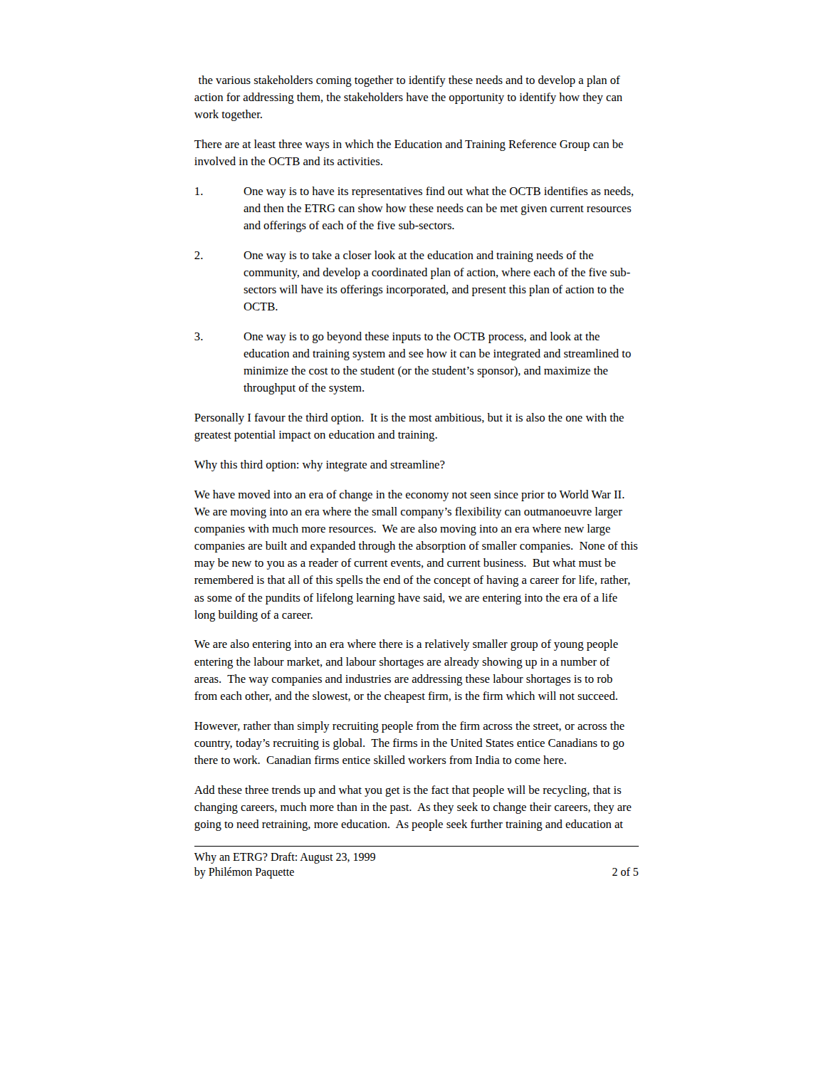the various stakeholders coming together to identify these needs and to develop a plan of action for addressing them, the stakeholders have the opportunity to identify how they can work together.
There are at least three ways in which the Education and Training Reference Group can be involved in the OCTB and its activities.
1. One way is to have its representatives find out what the OCTB identifies as needs, and then the ETRG can show how these needs can be met given current resources and offerings of each of the five sub-sectors.
2. One way is to take a closer look at the education and training needs of the community, and develop a coordinated plan of action, where each of the five sub-sectors will have its offerings incorporated, and present this plan of action to the OCTB.
3. One way is to go beyond these inputs to the OCTB process, and look at the education and training system and see how it can be integrated and streamlined to minimize the cost to the student (or the student’s sponsor), and maximize the throughput of the system.
Personally I favour the third option. It is the most ambitious, but it is also the one with the greatest potential impact on education and training.
Why this third option: why integrate and streamline?
We have moved into an era of change in the economy not seen since prior to World War II. We are moving into an era where the small company’s flexibility can outmanoeuvre larger companies with much more resources. We are also moving into an era where new large companies are built and expanded through the absorption of smaller companies. None of this may be new to you as a reader of current events, and current business. But what must be remembered is that all of this spells the end of the concept of having a career for life, rather, as some of the pundits of lifelong learning have said, we are entering into the era of a life long building of a career.
We are also entering into an era where there is a relatively smaller group of young people entering the labour market, and labour shortages are already showing up in a number of areas. The way companies and industries are addressing these labour shortages is to rob from each other, and the slowest, or the cheapest firm, is the firm which will not succeed.
However, rather than simply recruiting people from the firm across the street, or across the country, today’s recruiting is global. The firms in the United States entice Canadians to go there to work. Canadian firms entice skilled workers from India to come here.
Add these three trends up and what you get is the fact that people will be recycling, that is changing careers, much more than in the past. As they seek to change their careers, they are going to need retraining, more education. As people seek further training and education at
Why an ETRG? Draft: August 23, 1999 by Philémon Paquette 2 of 5